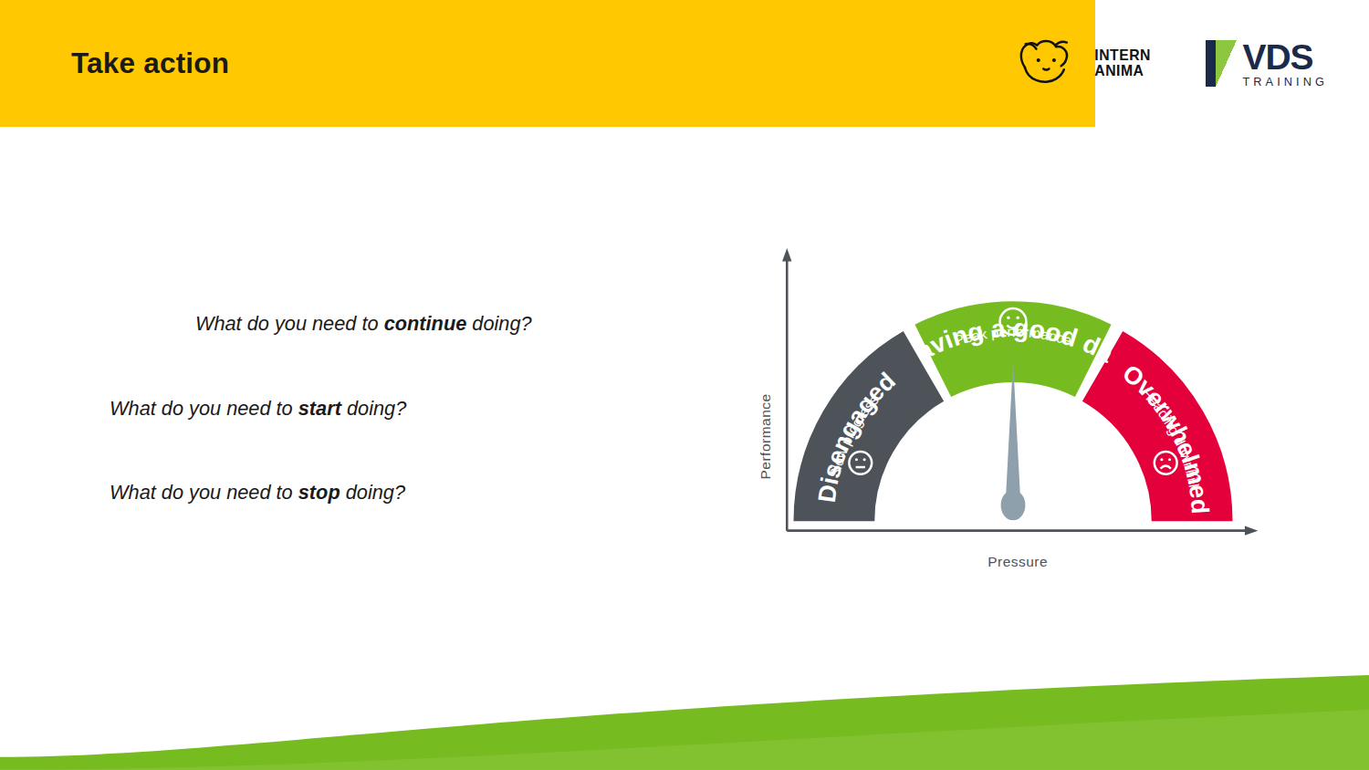Take action
INTERN
ANIMA
VDS
TRAINING
What do you need to continue doing?
What do you need to start doing?
What do you need to stop doing?
Performance Pressure Disengaged Slow progress Having a good day Peak performance Overwhelmed Heading downhill